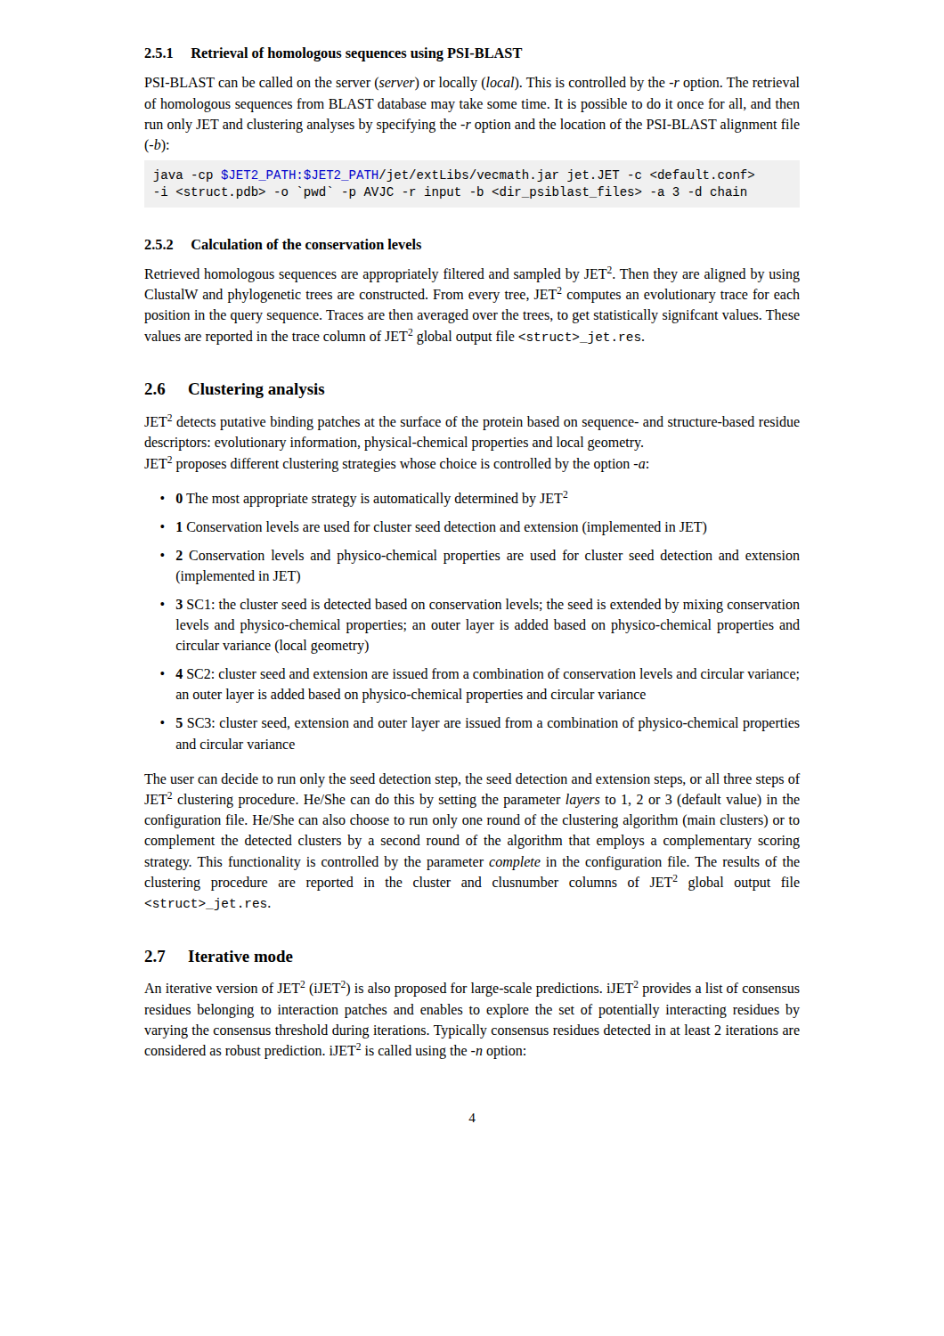2.5.1 Retrieval of homologous sequences using PSI-BLAST
PSI-BLAST can be called on the server (server) or locally (local). This is controlled by the -r option. The retrieval of homologous sequences from BLAST database may take some time. It is possible to do it once for all, and then run only JET and clustering analyses by specifying the -r option and the location of the PSI-BLAST alignment file (-b):
java -cp $JET2_PATH:$JET2_PATH/jet/extLibs/vecmath.jar jet.JET -c <default.conf>
-i <struct.pdb> -o `pwd` -p AVJC -r input -b <dir_psiblast_files> -a 3 -d chain
2.5.2 Calculation of the conservation levels
Retrieved homologous sequences are appropriately filtered and sampled by JET2. Then they are aligned by using ClustalW and phylogenetic trees are constructed. From every tree, JET2 computes an evolutionary trace for each position in the query sequence. Traces are then averaged over the trees, to get statistically signifcant values. These values are reported in the trace column of JET2 global output file <struct>_jet.res.
2.6 Clustering analysis
JET2 detects putative binding patches at the surface of the protein based on sequence- and structure-based residue descriptors: evolutionary information, physical-chemical properties and local geometry.
JET2 proposes different clustering strategies whose choice is controlled by the option -a:
0 The most appropriate strategy is automatically determined by JET2
1 Conservation levels are used for cluster seed detection and extension (implemented in JET)
2 Conservation levels and physico-chemical properties are used for cluster seed detection and extension (implemented in JET)
3 SC1: the cluster seed is detected based on conservation levels; the seed is extended by mixing conservation levels and physico-chemical properties; an outer layer is added based on physico-chemical properties and circular variance (local geometry)
4 SC2: cluster seed and extension are issued from a combination of conservation levels and circular variance; an outer layer is added based on physico-chemical properties and circular variance
5 SC3: cluster seed, extension and outer layer are issued from a combination of physico-chemical properties and circular variance
The user can decide to run only the seed detection step, the seed detection and extension steps, or all three steps of JET2 clustering procedure. He/She can do this by setting the parameter layers to 1, 2 or 3 (default value) in the configuration file. He/She can also choose to run only one round of the clustering algorithm (main clusters) or to complement the detected clusters by a second round of the algorithm that employs a complementary scoring strategy. This functionality is controlled by the parameter complete in the configuration file. The results of the clustering procedure are reported in the cluster and clusnumber columns of JET2 global output file <struct>_jet.res.
2.7 Iterative mode
An iterative version of JET2 (iJET2) is also proposed for large-scale predictions. iJET2 provides a list of consensus residues belonging to interaction patches and enables to explore the set of potentially interacting residues by varying the consensus threshold during iterations. Typically consensus residues detected in at least 2 iterations are considered as robust prediction. iJET2 is called using the -n option:
4